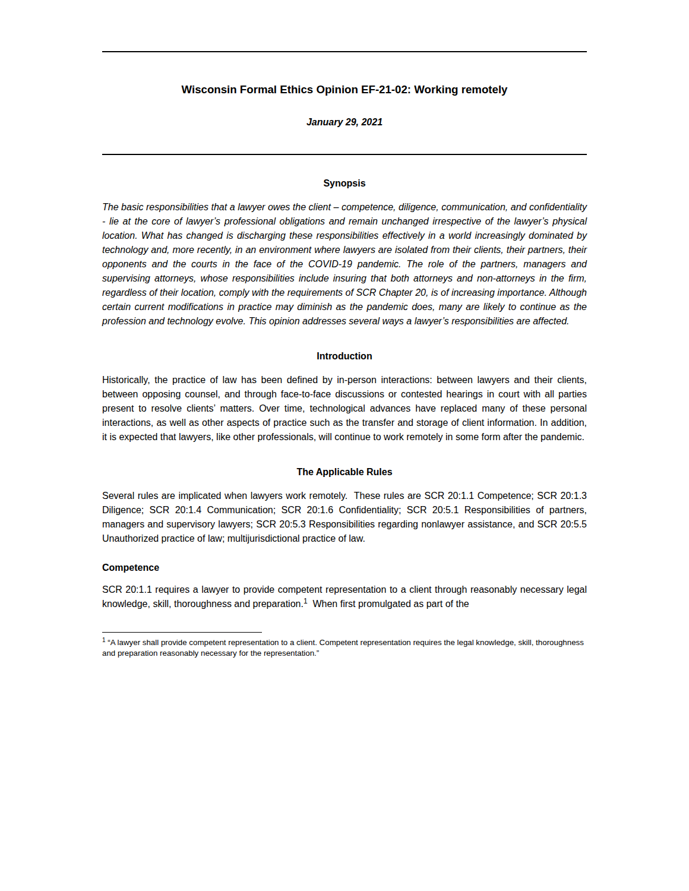Wisconsin Formal Ethics Opinion EF-21-02: Working remotely
January 29, 2021
Synopsis
The basic responsibilities that a lawyer owes the client – competence, diligence, communication, and confidentiality - lie at the core of lawyer’s professional obligations and remain unchanged irrespective of the lawyer’s physical location. What has changed is discharging these responsibilities effectively in a world increasingly dominated by technology and, more recently, in an environment where lawyers are isolated from their clients, their partners, their opponents and the courts in the face of the COVID-19 pandemic. The role of the partners, managers and supervising attorneys, whose responsibilities include insuring that both attorneys and non-attorneys in the firm, regardless of their location, comply with the requirements of SCR Chapter 20, is of increasing importance. Although certain current modifications in practice may diminish as the pandemic does, many are likely to continue as the profession and technology evolve. This opinion addresses several ways a lawyer’s responsibilities are affected.
Introduction
Historically, the practice of law has been defined by in-person interactions: between lawyers and their clients, between opposing counsel, and through face-to-face discussions or contested hearings in court with all parties present to resolve clients’ matters. Over time, technological advances have replaced many of these personal interactions, as well as other aspects of practice such as the transfer and storage of client information. In addition, it is expected that lawyers, like other professionals, will continue to work remotely in some form after the pandemic.
The Applicable Rules
Several rules are implicated when lawyers work remotely. These rules are SCR 20:1.1 Competence; SCR 20:1.3 Diligence; SCR 20:1.4 Communication; SCR 20:1.6 Confidentiality; SCR 20:5.1 Responsibilities of partners, managers and supervisory lawyers; SCR 20:5.3 Responsibilities regarding nonlawyer assistance, and SCR 20:5.5 Unauthorized practice of law; multijurisdictional practice of law.
Competence
SCR 20:1.1 requires a lawyer to provide competent representation to a client through reasonably necessary legal knowledge, skill, thoroughness and preparation.1 When first promulgated as part of the
1 “A lawyer shall provide competent representation to a client. Competent representation requires the legal knowledge, skill, thoroughness and preparation reasonably necessary for the representation.”